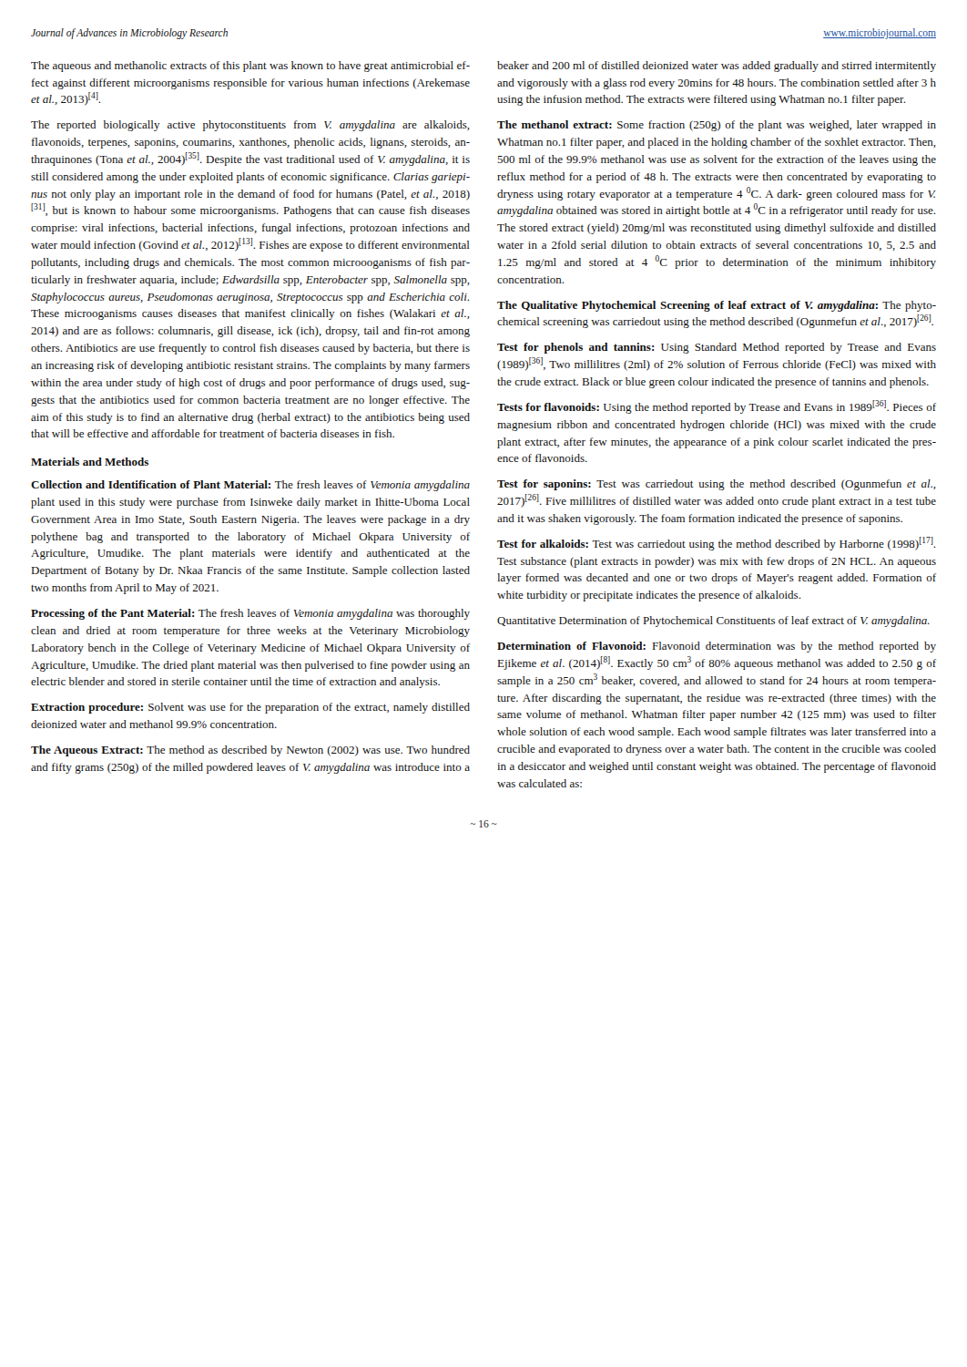Journal of Advances in Microbiology Research www.microbiojournal.com
The aqueous and methanolic extracts of this plant was known to have great antimicrobial effect against different microorganisms responsible for various human infections (Arekemase et al., 2013)[4].
The reported biologically active phytoconstituents from V. amygdalina are alkaloids, flavonoids, terpenes, saponins, coumarins, xanthones, phenolic acids, lignans, steroids, anthraquinones (Tona et al., 2004)[35]. Despite the vast traditional used of V. amygdalina, it is still considered among the under exploited plants of economic significance. Clarias gariepinus not only play an important role in the demand of food for humans (Patel, et al., 2018)[31], but is known to habour some microorganisms. Pathogens that can cause fish diseases comprise: viral infections, bacterial infections, fungal infections, protozoan infections and water mould infection (Govind et al., 2012)[13]. Fishes are expose to different environmental pollutants, including drugs and chemicals. The most common microooganisms of fish particularly in freshwater aquaria, include; Edwardsilla spp, Enterobacter spp, Salmonella spp, Staphylococcus aureus, Pseudomonas aeruginosa, Streptococcus spp and Escherichia coli. These microoganisms causes diseases that manifest clinically on fishes (Walakari et al., 2014) and are as follows: columnaris, gill disease, ick (ich), dropsy, tail and fin-rot among others. Antibiotics are use frequently to control fish diseases caused by bacteria, but there is an increasing risk of developing antibiotic resistant strains. The complaints by many farmers within the area under study of high cost of drugs and poor performance of drugs used, suggests that the antibiotics used for common bacteria treatment are no longer effective. The aim of this study is to find an alternative drug (herbal extract) to the antibiotics being used that will be effective and affordable for treatment of bacteria diseases in fish.
Materials and Methods
Collection and Identification of Plant Material: The fresh leaves of Vemonia amygdalina plant used in this study were purchase from Isinweke daily market in Ihitte-Uboma Local Government Area in Imo State, South Eastern Nigeria. The leaves were package in a dry polythene bag and transported to the laboratory of Michael Okpara University of Agriculture, Umudike. The plant materials were identify and authenticated at the Department of Botany by Dr. Nkaa Francis of the same Institute. Sample collection lasted two months from April to May of 2021.
Processing of the Pant Material: The fresh leaves of Vemonia amygdalina was thoroughly clean and dried at room temperature for three weeks at the Veterinary Microbiology Laboratory bench in the College of Veterinary Medicine of Michael Okpara University of Agriculture, Umudike. The dried plant material was then pulverised to fine powder using an electric blender and stored in sterile container until the time of extraction and analysis.
Extraction procedure: Solvent was use for the preparation of the extract, namely distilled deionized water and methanol 99.9% concentration.
The Aqueous Extract: The method as described by Newton (2002) was use. Two hundred and fifty grams (250g) of the milled powdered leaves of V. amygdalina was introduce into a beaker and 200 ml of distilled deionized water was added gradually and stirred intermitently and vigorously with a glass rod every 20mins for 48 hours. The combination settled after 3 h using the infusion method. The extracts were filtered using Whatman no.1 filter paper.
The methanol extract: Some fraction (250g) of the plant was weighed, later wrapped in Whatman no.1 filter paper, and placed in the holding chamber of the soxhlet extractor. Then, 500 ml of the 99.9% methanol was use as solvent for the extraction of the leaves using the reflux method for a period of 48 h. The extracts were then concentrated by evaporating to dryness using rotary evaporator at a temperature 4 0C. A dark- green coloured mass for V. amygdalina obtained was stored in airtight bottle at 4 0C in a refrigerator until ready for use. The stored extract (yield) 20mg/ml was reconstituted using dimethyl sulfoxide and distilled water in a 2fold serial dilution to obtain extracts of several concentrations 10, 5, 2.5 and 1.25 mg/ml and stored at 4 0C prior to determination of the minimum inhibitory concentration.
The Qualitative Phytochemical Screening of leaf extract of V. amygdalina: The phytochemical screening was carriedout using the method described (Ogunmefun et al., 2017)[26].
Test for phenols and tannins: Using Standard Method reported by Trease and Evans (1989)[36], Two millilitres (2ml) of 2% solution of Ferrous chloride (FeCl) was mixed with the crude extract. Black or blue green colour indicated the presence of tannins and phenols.
Tests for flavonoids: Using the method reported by Trease and Evans in 1989[36]. Pieces of magnesium ribbon and concentrated hydrogen chloride (HCl) was mixed with the crude plant extract, after few minutes, the appearance of a pink colour scarlet indicated the presence of flavonoids.
Test for saponins: Test was carriedout using the method described (Ogunmefun et al., 2017)[26]. Five millilitres of distilled water was added onto crude plant extract in a test tube and it was shaken vigorously. The foam formation indicated the presence of saponins.
Test for alkaloids: Test was carriedout using the method described by Harborne (1998)[17]. Test substance (plant extracts in powder) was mix with few drops of 2N HCL. An aqueous layer formed was decanted and one or two drops of Mayer's reagent added. Formation of white turbidity or precipitate indicates the presence of alkaloids.
Quantitative Determination of Phytochemical Constituents of leaf extract of V. amygdalina.
Determination of Flavonoid: Flavonoid determination was by the method reported by Ejikeme et al. (2014)[8]. Exactly 50 cm3 of 80% aqueous methanol was added to 2.50 g of sample in a 250 cm3 beaker, covered, and allowed to stand for 24 hours at room temperature. After discarding the supernatant, the residue was re-extracted (three times) with the same volume of methanol. Whatman filter paper number 42 (125 mm) was used to filter whole solution of each wood sample. Each wood sample filtrates was later transferred into a crucible and evaporated to dryness over a water bath. The content in the crucible was cooled in a desiccator and weighed until constant weight was obtained. The percentage of flavonoid was calculated as:
~ 16 ~